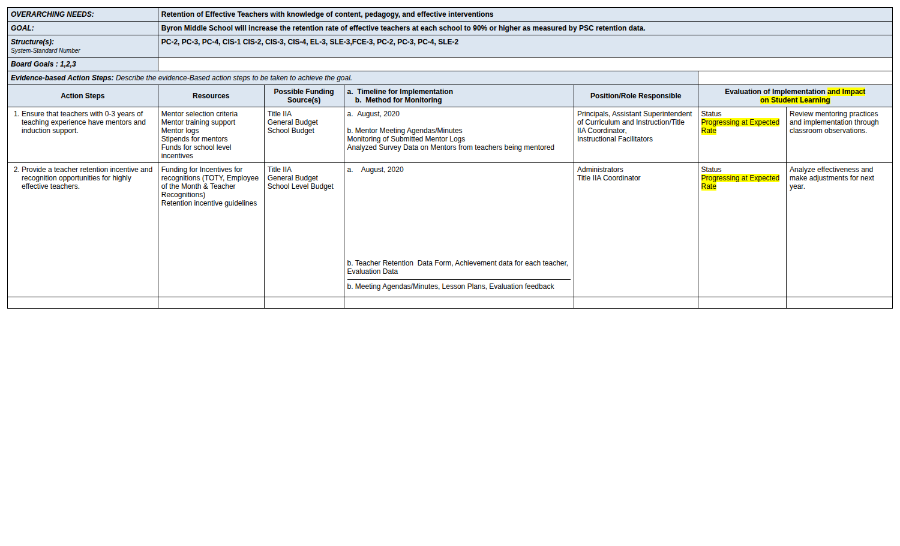| OVERARCHING NEEDS: | Retention of Effective Teachers with knowledge of content, pedagogy, and effective interventions |
| GOAL: | Byron Middle School will increase the retention rate of effective teachers at each school to 90% or higher as measured by PSC retention data. |
| Structure(s): System-Standard Number | PC-2, PC-3, PC-4, CIS-1 CIS-2, CIS-3, CIS-4, EL-3, SLE-3,FCE-3, PC-2, PC-3, PC-4, SLE-2 |
| Board Goals : 1,2,3 | |
| Evidence-based Action Steps: Describe the evidence-Based action steps to be taken to achieve the goal. | |
| Action Steps | Resources | Possible Funding Source(s) | a. Timeline for Implementation b. Method for Monitoring | Position/Role Responsible | Evaluation of Implementation and Impact on Student Learning |
| Ensure that teachers with 0-3 years of teaching experience have mentors and induction support. | Mentor selection criteria Mentor training support Mentor logs Stipends for mentors Funds for school level incentives | Title IIA General Budget School Budget | a. August, 2020 b. Mentor Meeting Agendas/Minutes Monitoring of Submitted Mentor Logs Analyzed Survey Data on Mentors from teachers being mentored | Principals, Assistant Superintendent of Curriculum and Instruction/Title IIA Coordinator, Instructional Facilitators | Status Progressing at Expected Rate | Review mentoring practices and implementation through classroom observations. |
| Provide a teacher retention incentive and recognition opportunities for highly effective teachers. | Funding for Incentives for recognitions (TOTY, Employee of the Month & Teacher Recognitions) Retention incentive guidelines | Title IIA General Budget School Level Budget | / a. August, 2020 / / b. Teacher Retention Data Form, Achievement data for each teacher, Evaluation Data / / b. Meeting Agendas/Minutes, Lesson Plans, Evaluation feedback / | Administrators Title IIA Coordinator | Status Progressing at Expected Rate | Analyze effectiveness and make adjustments for next year. |